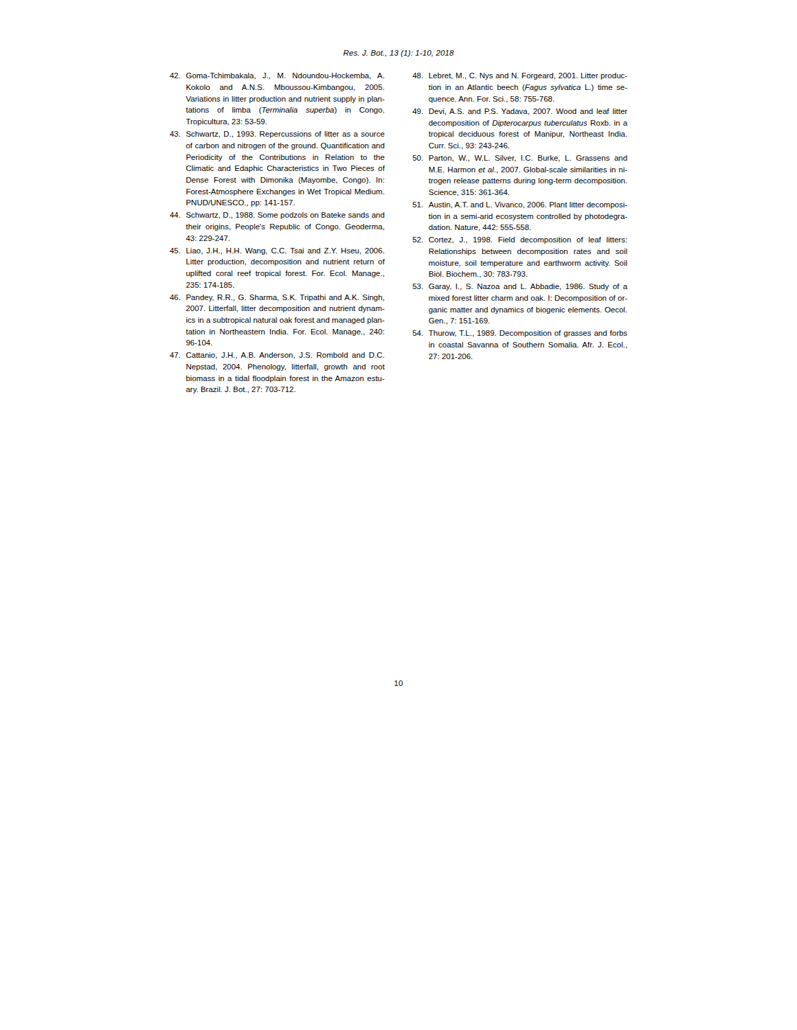Res. J. Bot., 13 (1): 1-10, 2018
42. Goma-Tchimbakala, J., M. Ndoundou-Hockemba, A. Kokolo and A.N.S. Mboussou-Kimbangou, 2005. Variations in litter production and nutrient supply in plantations of limba (Terminalia superba) in Congo. Tropicultura, 23: 53-59.
43. Schwartz, D., 1993. Repercussions of litter as a source of carbon and nitrogen of the ground. Quantification and Periodicity of the Contributions in Relation to the Climatic and Edaphic Characteristics in Two Pieces of Dense Forest with Dimonika (Mayombe, Congo). In: Forest-Atmosphere Exchanges in Wet Tropical Medium. PNUD/UNESCO., pp: 141-157.
44. Schwartz, D., 1988. Some podzols on Bateke sands and their origins, People's Republic of Congo. Geoderma, 43: 229-247.
45. Liao, J.H., H.H. Wang, C.C. Tsai and Z.Y. Hseu, 2006. Litter production, decomposition and nutrient return of uplifted coral reef tropical forest. For. Ecol. Manage., 235: 174-185.
46. Pandey, R.R., G. Sharma, S.K. Tripathi and A.K. Singh, 2007. Litterfall, litter decomposition and nutrient dynamics in a subtropical natural oak forest and managed plantation in Northeastern India. For. Ecol. Manage., 240: 96-104.
47. Cattanio, J.H., A.B. Anderson, J.S. Rombold and D.C. Nepstad, 2004. Phenology, litterfall, growth and root biomass in a tidal floodplain forest in the Amazon estuary. Brazil. J. Bot., 27: 703-712.
48. Lebret, M., C. Nys and N. Forgeard, 2001. Litter production in an Atlantic beech (Fagus sylvatica L.) time sequence. Ann. For. Sci., 58: 755-768.
49. Devi, A.S. and P.S. Yadava, 2007. Wood and leaf litter decomposition of Dipterocarpus tuberculatus Roxb. in a tropical deciduous forest of Manipur, Northeast India. Curr. Sci., 93: 243-246.
50. Parton, W., W.L. Silver, I.C. Burke, L. Grassens and M.E. Harmon et al., 2007. Global-scale similarities in nitrogen release patterns during long-term decomposition. Science, 315: 361-364.
51. Austin, A.T. and L. Vivanco, 2006. Plant litter decomposition in a semi-arid ecosystem controlled by photodegradation. Nature, 442: 555-558.
52. Cortez, J., 1998. Field decomposition of leaf litters: Relationships between decomposition rates and soil moisture, soil temperature and earthworm activity. Soil Biol. Biochem., 30: 783-793.
53. Garay, I., S. Nazoa and L. Abbadie, 1986. Study of a mixed forest litter charm and oak. I: Decomposition of organic matter and dynamics of biogenic elements. Oecol. Gen., 7: 151-169.
54. Thurow, T.L., 1989. Decomposition of grasses and forbs in coastal Savanna of Southern Somalia. Afr. J. Ecol., 27: 201-206.
10